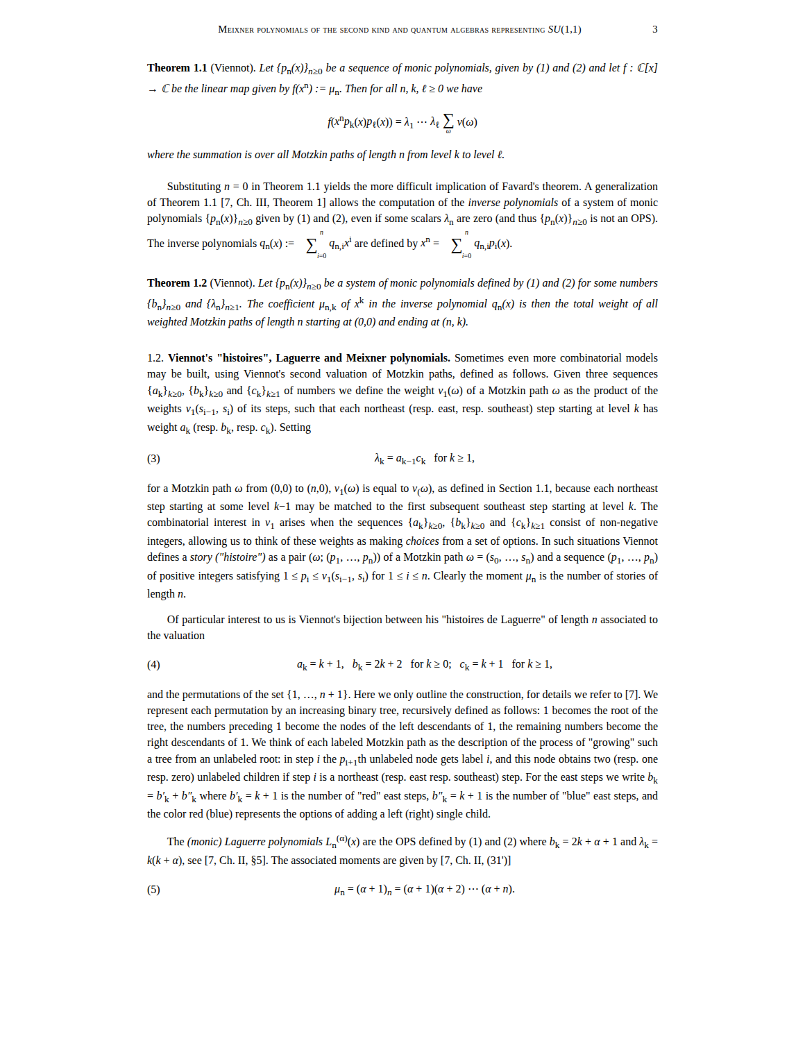3 Meixner polynomials of the second kind and quantum algebras representing SU(1,1)
Theorem 1.1 (Viennot). Let {pn(x)}n≥0 be a sequence of monic polynomials, given by (1) and (2) and let f : ℂ[x] → ℂ be the linear map given by f(xn) := μn. Then for all n, k, ℓ ≥ 0 we have
f(xnpk(x)pℓ(x)) = λ1 ⋯ λℓ ∑ω v(ω)
where the summation is over all Motzkin paths of length n from level k to level ℓ.
Substituting n = 0 in Theorem 1.1 yields the more difficult implication of Favard's theorem. A generalization of Theorem 1.1 [7, Ch. III, Theorem 1] allows the computation of the inverse polynomials of a system of monic polynomials {pn(x)}n≥0 given by (1) and (2), even if some scalars λn are zero (and thus {pn(x)}n≥0 is not an OPS). The inverse polynomials qn(x) := n∑i=0 qn,ixi are defined by xn = n∑i=0 qn,ipi(x).
Theorem 1.2 (Viennot). Let {pn(x)}n≥0 be a system of monic polynomials defined by (1) and (2) for some numbers {bn}n≥0 and {λn}n≥1. The coefficient μn,k of xk in the inverse polynomial qn(x) is then the total weight of all weighted Motzkin paths of length n starting at (0,0) and ending at (n, k).
1.2. Viennot's "histoires", Laguerre and Meixner polynomials. Sometimes even more combinatorial models may be built, using Viennot's second valuation of Motzkin paths, defined as follows. Given three sequences {ak}k≥0, {bk}k≥0 and {ck}k≥1 of numbers we define the weight v1(ω) of a Motzkin path ω as the product of the weights v1(si−1, si) of its steps, such that each northeast (resp. east, resp. southeast) step starting at level k has weight ak (resp. bk, resp. ck). Setting
(3) λk = ak−1ck for k ≥ 1,
for a Motzkin path ω from (0,0) to (n,0), v1(ω) is equal to v(ω), as defined in Section 1.1, because each northeast step starting at some level k−1 may be matched to the first subsequent southeast step starting at level k. The combinatorial interest in v1 arises when the sequences {ak}k≥0, {bk}k≥0 and {ck}k≥1 consist of non-negative integers, allowing us to think of these weights as making choices from a set of options. In such situations Viennot defines a story ("histoire") as a pair (ω; (p1, …, pn)) of a Motzkin path ω = (s0, …, sn) and a sequence (p1, …, pn) of positive integers satisfying 1 ≤ pi ≤ v1(si−1, si) for 1 ≤ i ≤ n. Clearly the moment μn is the number of stories of length n.
Of particular interest to us is Viennot's bijection between his "histoires de Laguerre" of length n associated to the valuation
(4) ak = k + 1, bk = 2k + 2 for k ≥ 0; ck = k + 1 for k ≥ 1,
and the permutations of the set {1, …, n + 1}. Here we only outline the construction, for details we refer to [7]. We represent each permutation by an increasing binary tree, recursively defined as follows: 1 becomes the root of the tree, the numbers preceding 1 become the nodes of the left descendants of 1, the remaining numbers become the right descendants of 1. We think of each labeled Motzkin path as the description of the process of "growing" such a tree from an unlabeled root: in step i the pi+1th unlabeled node gets label i, and this node obtains two (resp. one resp. zero) unlabeled children if step i is a northeast (resp. east resp. southeast) step. For the east steps we write bk = b′k + b″k where b′k = k + 1 is the number of "red" east steps, b″k = k + 1 is the number of "blue" east steps, and the color red (blue) represents the options of adding a left (right) single child.
The (monic) Laguerre polynomials Ln(α)(x) are the OPS defined by (1) and (2) where bk = 2k + α + 1 and λk = k(k + α), see [7, Ch. II, §5]. The associated moments are given by [7, Ch. II, (31')]
(5) μn = (α + 1)n = (α + 1)(α + 2) ⋯ (α + n).